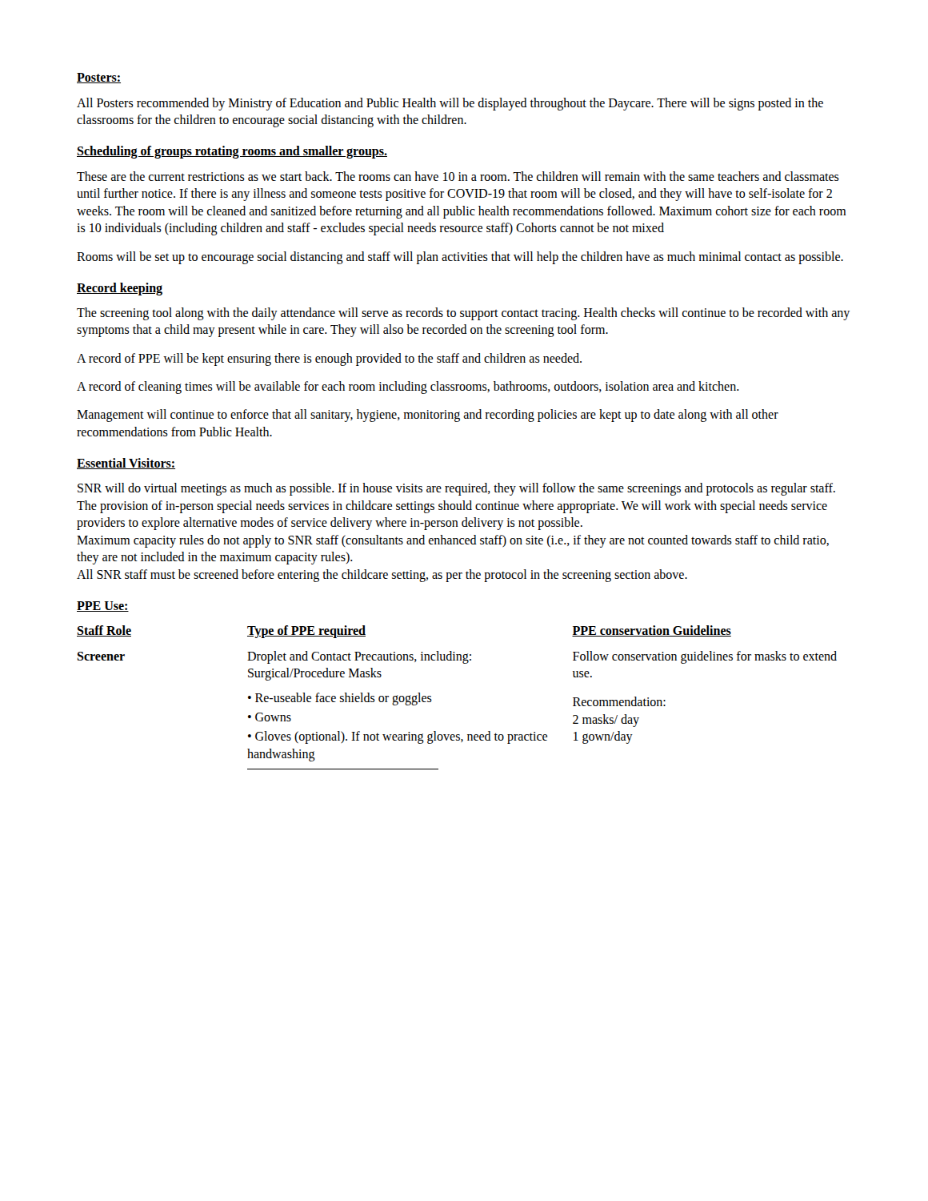Posters:
All Posters recommended by Ministry of Education and Public Health will be displayed throughout the Daycare. There will be signs posted in the classrooms for the children to encourage social distancing with the children.
Scheduling of groups rotating rooms and smaller groups.
These are the current restrictions as we start back. The rooms can have 10 in a room. The children will remain with the same teachers and classmates until further notice. If there is any illness and someone tests positive for COVID-19 that room will be closed, and they will have to self-isolate for 2 weeks. The room will be cleaned and sanitized before returning and all public health recommendations followed. Maximum cohort size for each room is 10 individuals (including children and staff - excludes special needs resource staff) Cohorts cannot be not mixed
Rooms will be set up to encourage social distancing and staff will plan activities that will help the children have as much minimal contact as possible.
Record keeping
The screening tool along with the daily attendance will serve as records to support contact tracing. Health checks will continue to be recorded with any symptoms that a child may present while in care. They will also be recorded on the screening tool form.
A record of PPE will be kept ensuring there is enough provided to the staff and children as needed.
A record of cleaning times will be available for each room including classrooms, bathrooms, outdoors, isolation area and kitchen.
Management will continue to enforce that all sanitary, hygiene, monitoring and recording policies are kept up to date along with all other recommendations from Public Health.
Essential Visitors:
SNR will do virtual meetings as much as possible. If in house visits are required, they will follow the same screenings and protocols as regular staff.
The provision of in-person special needs services in childcare settings should continue where appropriate. We will work with special needs service providers to explore alternative modes of service delivery where in-person delivery is not possible.
Maximum capacity rules do not apply to SNR staff (consultants and enhanced staff) on site (i.e., if they are not counted towards staff to child ratio, they are not included in the maximum capacity rules).
All SNR staff must be screened before entering the childcare setting, as per the protocol in the screening section above.
PPE Use:
| Staff Role | Type of PPE required | PPE conservation Guidelines |
| --- | --- | --- |
| Screener | Droplet and Contact Precautions, including: Surgical/Procedure Masks Re-useable face shields or goggles Gowns Gloves (optional). If not wearing gloves, need to practice handwashing | Follow conservation guidelines for masks to extend use. Recommendation: 2 masks/ day 1 gown/day |